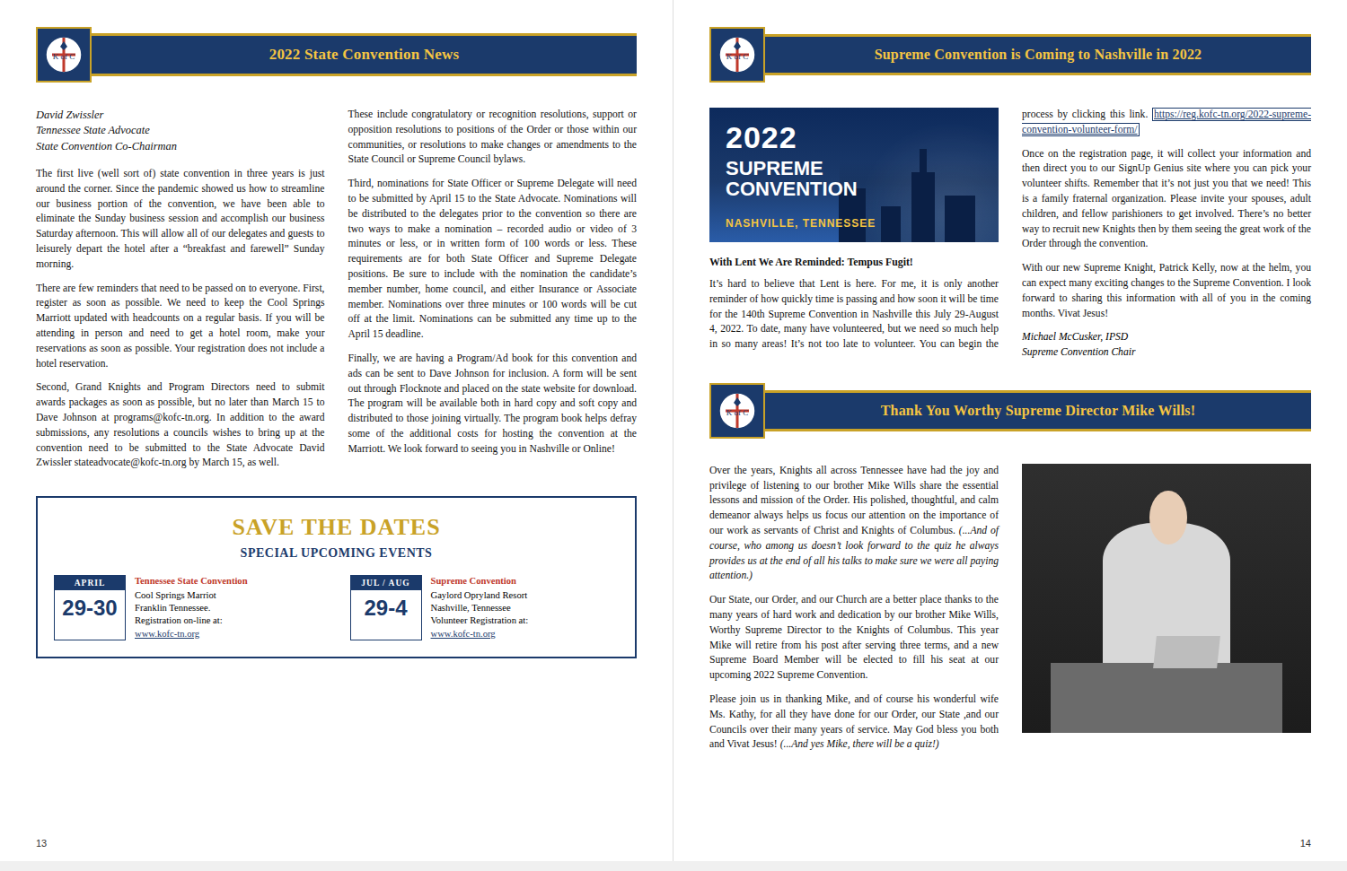K of C
2022 State Convention News
David Zwissler
Tennessee State Advocate
State Convention Co-Chairman
The first live (well sort of) state convention in three years is just around the corner. Since the pandemic showed us how to streamline our business portion of the convention, we have been able to eliminate the Sunday business session and accomplish our business Saturday afternoon. This will allow all of our delegates and guests to leisurely depart the hotel after a “breakfast and farewell” Sunday morning.
There are few reminders that need to be passed on to everyone. First, register as soon as possible. We need to keep the Cool Springs Marriott updated with headcounts on a regular basis. If you will be attending in person and need to get a hotel room, make your reservations as soon as possible. Your registration does not include a hotel reservation.
Second, Grand Knights and Program Directors need to submit awards packages as soon as possible, but no later than March 15 to Dave Johnson at programs@kofc-tn.org. In addition to the award submissions, any resolutions a councils wishes to bring up at the convention need to be submitted to the State Advocate David Zwissler stateadvocate@kofc-tn.org by March 15, as well.
These include congratulatory or recognition resolutions, support or opposition resolutions to positions of the Order or those within our communities, or resolutions to make changes or amendments to the State Council or Supreme Council bylaws.
Third, nominations for State Officer or Supreme Delegate will need to be submitted by April 15 to the State Advocate. Nominations will be distributed to the delegates prior to the convention so there are two ways to make a nomination – recorded audio or video of 3 minutes or less, or in written form of 100 words or less. These requirements are for both State Officer and Supreme Delegate positions. Be sure to include with the nomination the candidate’s member number, home council, and either Insurance or Associate member. Nominations over three minutes or 100 words will be cut off at the limit. Nominations can be submitted any time up to the April 15 deadline.
Finally, we are having a Program/Ad book for this convention and ads can be sent to Dave Johnson for inclusion. A form will be sent out through Flocknote and placed on the state website for download. The program will be available both in hard copy and soft copy and distributed to those joining virtually. The program book helps defray some of the additional costs for hosting the convention at the Marriott. We look forward to seeing you in Nashville or Online!
SAVE THE DATES
SPECIAL UPCOMING EVENTS
APRIL
29-30
Tennessee State Convention Cool Springs Marriot
Franklin Tennessee.
Registration on-line at:
www.kofc-tn.org
JUL / AUG
29-4
Supreme Convention Gaylord Opryland Resort
Nashville, Tennessee
Volunteer Registration at:
www.kofc-tn.org
13
K of C
Supreme Convention is Coming to Nashville in 2022
2022
SUPREME
CONVENTION
NASHVILLE, TENNESSEE
With Lent We Are Reminded: Tempus Fugit!
It’s hard to believe that Lent is here. For me, it is only another reminder of how quickly time is passing and how soon it will be time for the 140th Supreme Convention in Nashville this July 29-August 4, 2022. To date, many have volunteered, but we need so much help in so many areas! It’s not too late to volunteer. You can begin the process by clicking this link. https://reg.kofc-tn.org/2022-supreme-convention-volunteer-form/
Once on the registration page, it will collect your information and then direct you to our SignUp Genius site where you can pick your volunteer shifts. Remember that it’s not just you that we need! This is a family fraternal organization. Please invite your spouses, adult children, and fellow parishioners to get involved. There’s no better way to recruit new Knights then by them seeing the great work of the Order through the convention.
With our new Supreme Knight, Patrick Kelly, now at the helm, you can expect many exciting changes to the Supreme Convention. I look forward to sharing this information with all of you in the coming months. Vivat Jesus!
Michael McCusker, IPSD
Supreme Convention Chair
K of C
Thank You Worthy Supreme Director Mike Wills!
Over the years, Knights all across Tennessee have had the joy and privilege of listening to our brother Mike Wills share the essential lessons and mission of the Order. His polished, thoughtful, and calm demeanor always helps us focus our attention on the importance of our work as servants of Christ and Knights of Columbus. (...And of course, who among us doesn’t look forward to the quiz he always provides us at the end of all his talks to make sure we were all paying attention.)
Our State, our Order, and our Church are a better place thanks to the many years of hard work and dedication by our brother Mike Wills, Worthy Supreme Director to the Knights of Columbus. This year Mike will retire from his post after serving three terms, and a new Supreme Board Member will be elected to fill his seat at our upcoming 2022 Supreme Convention.
Please join us in thanking Mike, and of course his wonderful wife Ms. Kathy, for all they have done for our Order, our State ,and our Councils over their many years of service. May God bless you both and Vivat Jesus! (...And yes Mike, there will be a quiz!)
14